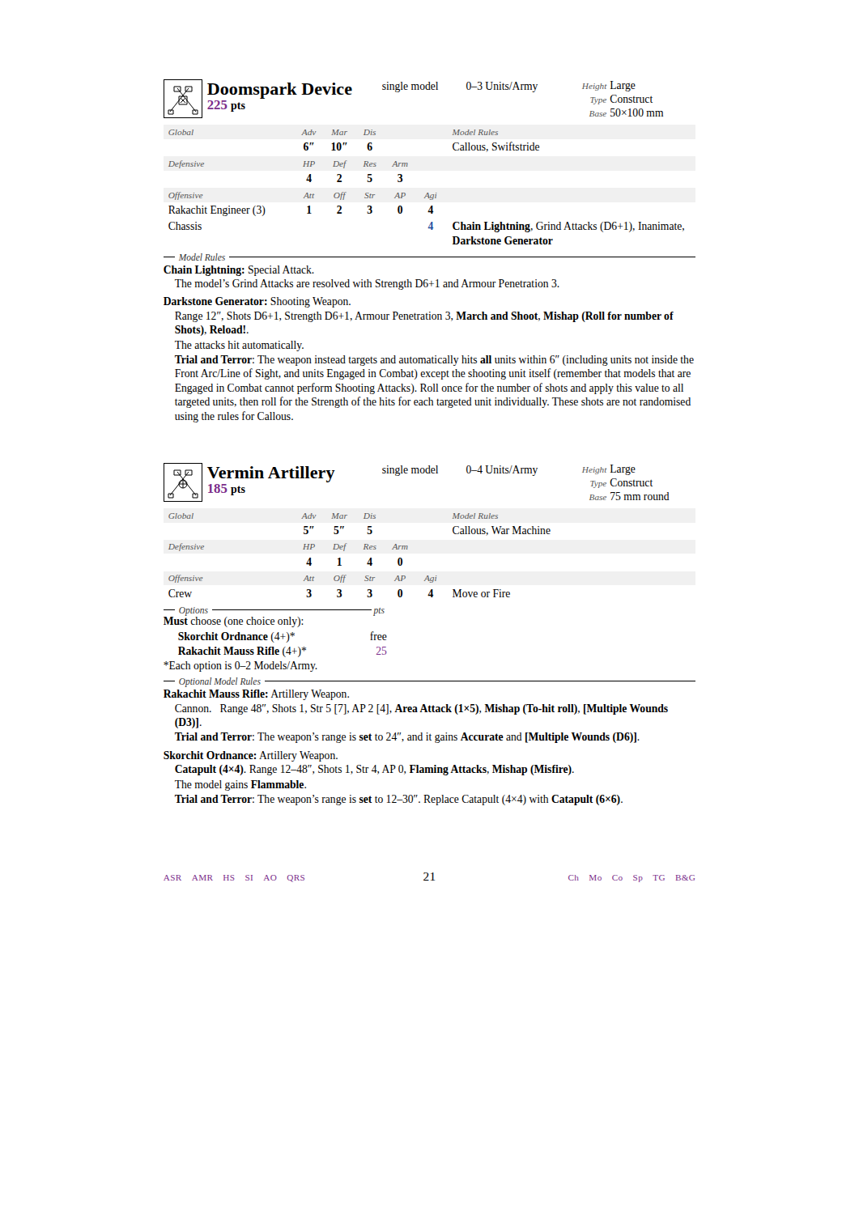Doomspark Device
225 pts
single model
0–3 Units/Army
Height Large
Type Construct
Base50×100 mm
| Global | Adv | Mar | Dis | | | Model Rules |
| | 6″ | 10″ | 6 | | | Callous, Swiftstride |
| Defensive | HP | Def | Res | Arm | | |
| | 4 | 2 | 5 | 3 | | |
| Offensive | Att | Off | Str | AP | Agi | |
| Rakachit Engineer (3) | 1 | 2 | 3 | 0 | 4 | |
| Chassis | | | | | 4 | Chain Lightning , Grind Attacks (D6+1), Inanimate, Darkstone Generator |
Model Rules
Chain Lightning: Special Attack.
The model’s Grind Attacks are resolved with Strength D6+1 and Armour Penetration 3.
Darkstone Generator: Shooting Weapon.
Range 12″, Shots D6+1, Strength D6+1, Armour Penetration 3, March and Shoot, Mishap (Roll for number of Shots), Reload!.
The attacks hit automatically.
Trial and Terror: The weapon instead targets and automatically hits all units within 6″ (including units not inside the Front Arc/Line of Sight, and units Engaged in Combat) except the shooting unit itself (remember that models that are Engaged in Combat cannot perform Shooting Attacks). Roll once for the number of shots and apply this value to all targeted units, then roll for the Strength of the hits for each targeted unit individually. These shots are not randomised using the rules for Callous.
Vermin Artillery
185 pts
single model
0–4 Units/Army
Height Large
Type Construct
Base75 mm round
| Global | Adv | Mar | Dis | | | Model Rules |
| | 5″ | 5″ | 5 | | | Callous, War Machine |
| Defensive | HP | Def | Res | Arm | | |
| | 4 | 1 | 4 | 0 | | |
| Offensive | Att | Off | Str | AP | Agi | |
| Crew | 3 | 3 | 3 | 0 | 4 | Move or Fire |
Options pts
| Must choose (one choice only): | |
| Skorchit Ordnance (4+)* | free |
| Rakachit Mauss Rifle (4+)* | 25 |
| *Each option is 0–2 Models/Army. | |
Optional Model Rules
Rakachit Mauss Rifle: Artillery Weapon.
Cannon. Range 48″, Shots 1, Str 5 [7], AP 2 [4], Area Attack (1×5), Mishap (To-hit roll), [Multiple Wounds (D3)].
Trial and Terror: The weapon’s range is set to 24″, and it gains Accurate and [Multiple Wounds (D6)].
Skorchit Ordnance: Artillery Weapon.
Catapult (4×4). Range 12–48″, Shots 1, Str 4, AP 0, Flaming Attacks, Mishap (Misfire).
The model gains Flammable.
Trial and Terror: The weapon’s range is set to 12–30″. Replace Catapult (4×4) with Catapult (6×6).
ASR AMR HS SI AO QRS
21
Ch Mo Co Sp TG B&G